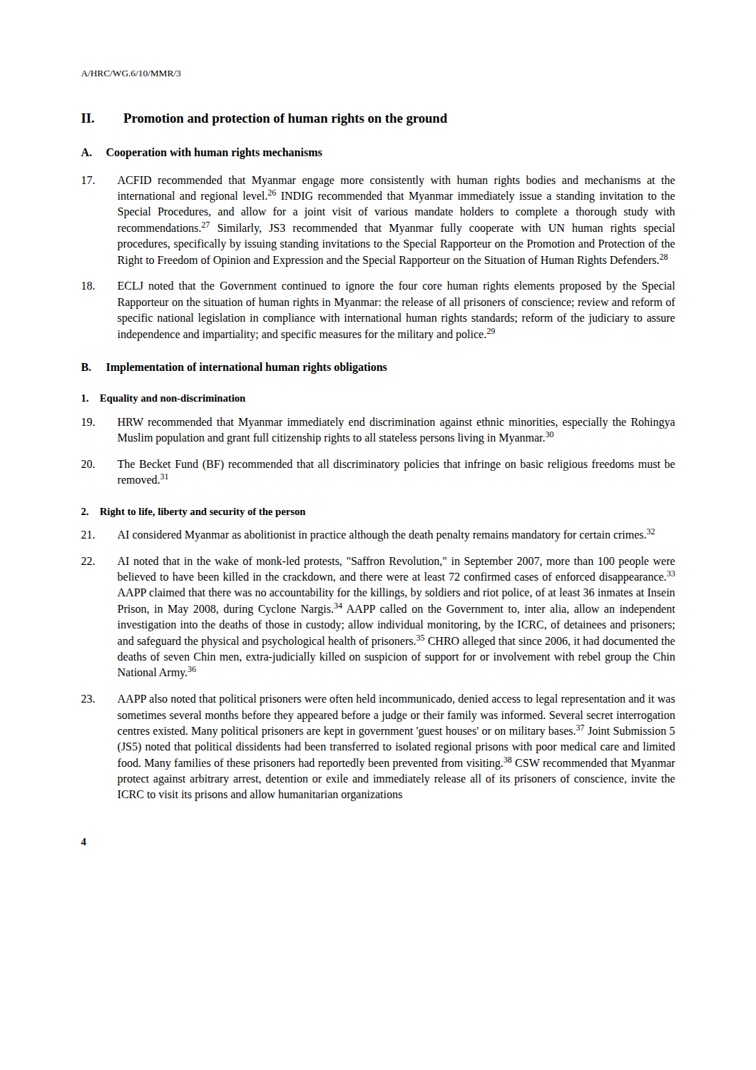A/HRC/WG.6/10/MMR/3
II. Promotion and protection of human rights on the ground
A. Cooperation with human rights mechanisms
17. ACFID recommended that Myanmar engage more consistently with human rights bodies and mechanisms at the international and regional level.26 INDIG recommended that Myanmar immediately issue a standing invitation to the Special Procedures, and allow for a joint visit of various mandate holders to complete a thorough study with recommendations.27 Similarly, JS3 recommended that Myanmar fully cooperate with UN human rights special procedures, specifically by issuing standing invitations to the Special Rapporteur on the Promotion and Protection of the Right to Freedom of Opinion and Expression and the Special Rapporteur on the Situation of Human Rights Defenders.28
18. ECLJ noted that the Government continued to ignore the four core human rights elements proposed by the Special Rapporteur on the situation of human rights in Myanmar: the release of all prisoners of conscience; review and reform of specific national legislation in compliance with international human rights standards; reform of the judiciary to assure independence and impartiality; and specific measures for the military and police.29
B. Implementation of international human rights obligations
1. Equality and non-discrimination
19. HRW recommended that Myanmar immediately end discrimination against ethnic minorities, especially the Rohingya Muslim population and grant full citizenship rights to all stateless persons living in Myanmar.30
20. The Becket Fund (BF) recommended that all discriminatory policies that infringe on basic religious freedoms must be removed.31
2. Right to life, liberty and security of the person
21. AI considered Myanmar as abolitionist in practice although the death penalty remains mandatory for certain crimes.32
22. AI noted that in the wake of monk-led protests, "Saffron Revolution," in September 2007, more than 100 people were believed to have been killed in the crackdown, and there were at least 72 confirmed cases of enforced disappearance.33 AAPP claimed that there was no accountability for the killings, by soldiers and riot police, of at least 36 inmates at Insein Prison, in May 2008, during Cyclone Nargis.34 AAPP called on the Government to, inter alia, allow an independent investigation into the deaths of those in custody; allow individual monitoring, by the ICRC, of detainees and prisoners; and safeguard the physical and psychological health of prisoners.35 CHRO alleged that since 2006, it had documented the deaths of seven Chin men, extra-judicially killed on suspicion of support for or involvement with rebel group the Chin National Army.36
23. AAPP also noted that political prisoners were often held incommunicado, denied access to legal representation and it was sometimes several months before they appeared before a judge or their family was informed. Several secret interrogation centres existed. Many political prisoners are kept in government 'guest houses' or on military bases.37 Joint Submission 5 (JS5) noted that political dissidents had been transferred to isolated regional prisons with poor medical care and limited food. Many families of these prisoners had reportedly been prevented from visiting.38 CSW recommended that Myanmar protect against arbitrary arrest, detention or exile and immediately release all of its prisoners of conscience, invite the ICRC to visit its prisons and allow humanitarian organizations
4